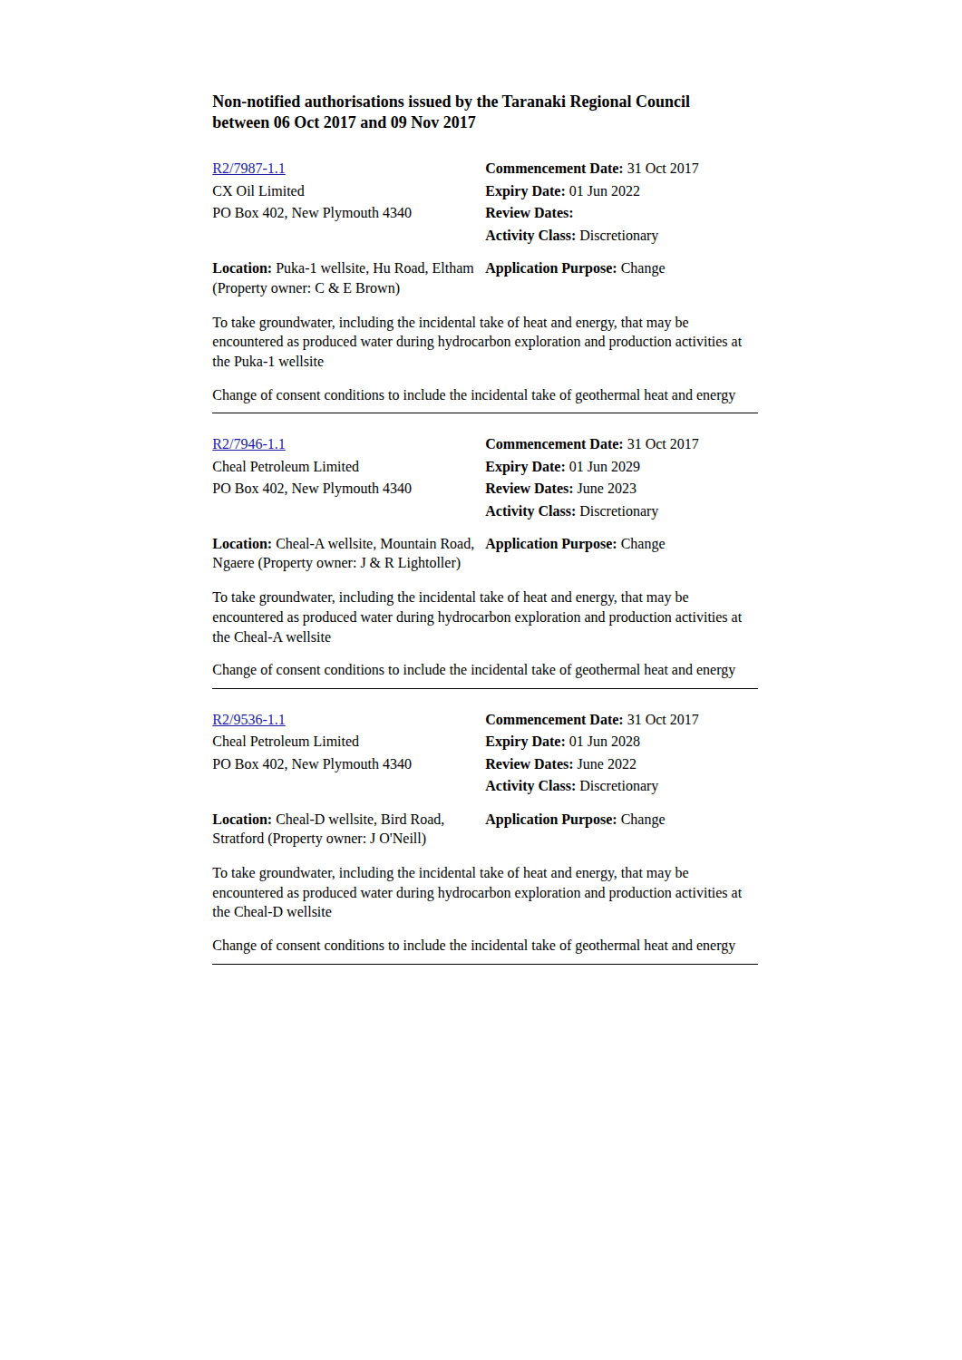Non-notified authorisations issued by the Taranaki Regional Council
between 06 Oct 2017 and 09 Nov 2017
| R2/7987-1.1 | Commencement Date: 31 Oct 2017 |
| CX Oil Limited | Expiry Date: 01 Jun 2022 |
| PO Box 402, New Plymouth 4340 | Review Dates: |
| | Activity Class: Discretionary |
| Location: Puka-1 wellsite, Hu Road, Eltham (Property owner: C & E Brown) | Application Purpose: Change |
To take groundwater, including the incidental take of heat and energy, that may be encountered as produced water during hydrocarbon exploration and production activities at the Puka-1 wellsite
Change of consent conditions to include the incidental take of geothermal heat and energy
| R2/7946-1.1 | Commencement Date: 31 Oct 2017 |
| Cheal Petroleum Limited | Expiry Date: 01 Jun 2029 |
| PO Box 402, New Plymouth 4340 | Review Dates: June 2023 |
| | Activity Class: Discretionary |
| Location: Cheal-A wellsite, Mountain Road, Ngaere (Property owner: J & R Lightoller) | Application Purpose: Change |
To take groundwater, including the incidental take of heat and energy, that may be encountered as produced water during hydrocarbon exploration and production activities at the Cheal-A wellsite
Change of consent conditions to include the incidental take of geothermal heat and energy
| R2/9536-1.1 | Commencement Date: 31 Oct 2017 |
| Cheal Petroleum Limited | Expiry Date: 01 Jun 2028 |
| PO Box 402, New Plymouth 4340 | Review Dates: June 2022 |
| | Activity Class: Discretionary |
| Location: Cheal-D wellsite, Bird Road, Stratford (Property owner: J O'Neill) | Application Purpose: Change |
To take groundwater, including the incidental take of heat and energy, that may be encountered as produced water during hydrocarbon exploration and production activities at the Cheal-D wellsite
Change of consent conditions to include the incidental take of geothermal heat and energy